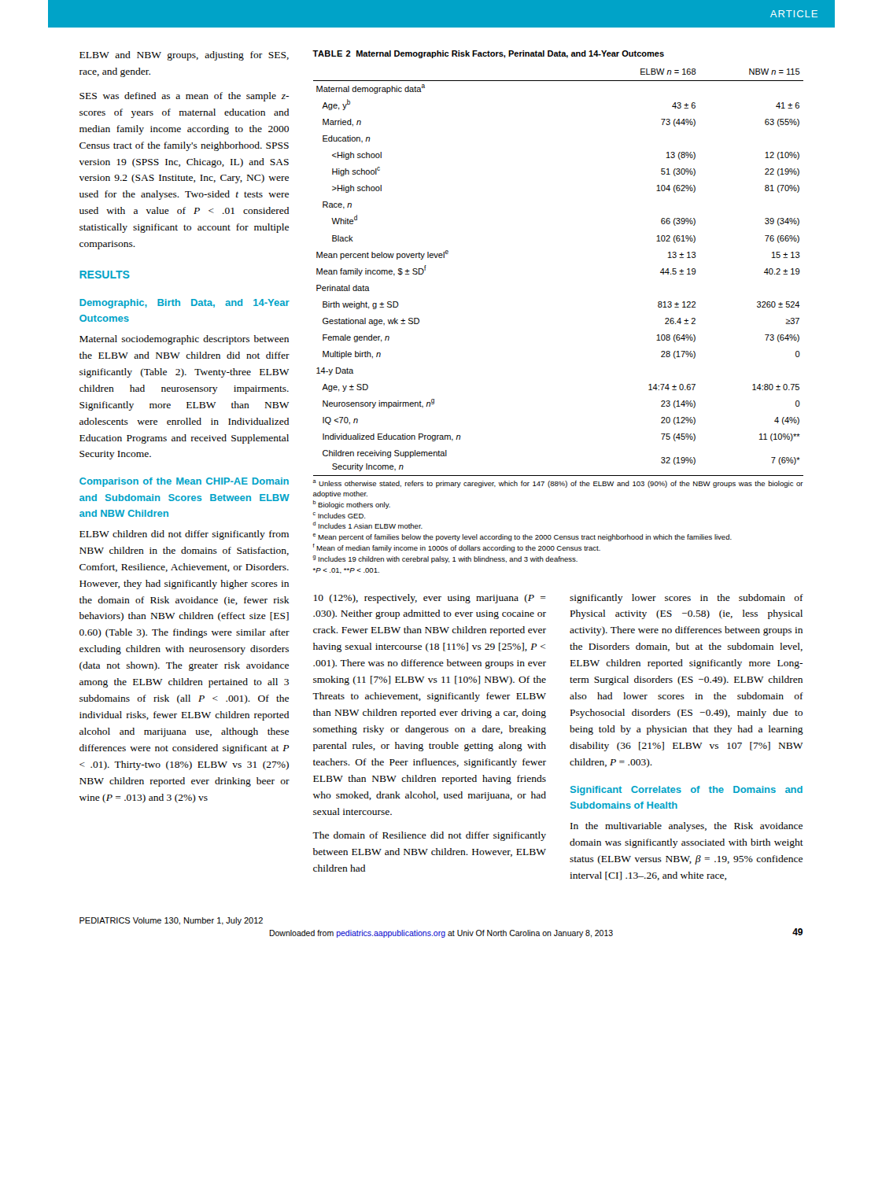ARTICLE
ELBW and NBW groups, adjusting for SES, race, and gender.
SES was defined as a mean of the sample z-scores of years of maternal education and median family income according to the 2000 Census tract of the family's neighborhood. SPSS version 19 (SPSS Inc, Chicago, IL) and SAS version 9.2 (SAS Institute, Inc, Cary, NC) were used for the analyses. Two-sided t tests were used with a value of P < .01 considered statistically significant to account for multiple comparisons.
RESULTS
Demographic, Birth Data, and 14-Year Outcomes
Maternal sociodemographic descriptors between the ELBW and NBW children did not differ significantly (Table 2). Twenty-three ELBW children had neurosensory impairments. Significantly more ELBW than NBW adolescents were enrolled in Individualized Education Programs and received Supplemental Security Income.
Comparison of the Mean CHIP-AE Domain and Subdomain Scores Between ELBW and NBW Children
ELBW children did not differ significantly from NBW children in the domains of Satisfaction, Comfort, Resilience, Achievement, or Disorders. However, they had significantly higher scores in the domain of Risk avoidance (ie, fewer risk behaviors) than NBW children (effect size [ES] 0.60) (Table 3). The findings were similar after excluding children with neurosensory disorders (data not shown). The greater risk avoidance among the ELBW children pertained to all 3 subdomains of risk (all P < .001). Of the individual risks, fewer ELBW children reported alcohol and marijuana use, although these differences were not considered significant at P < .01). Thirty-two (18%) ELBW vs 31 (27%) NBW children reported ever drinking beer or wine (P = .013) and 3 (2%) vs
TABLE 2 Maternal Demographic Risk Factors, Perinatal Data, and 14-Year Outcomes
| | ELBW n = 168 | NBW n = 115 |
| --- | --- | --- |
| Maternal demographic data a | | |
| Age, y b | 43 ± 6 | 41 ± 6 |
| Married, n | 73 (44%) | 63 (55%) |
| Education, n | | |
| <High school | 13 (8%) | 12 (10%) |
| High school c | 51 (30%) | 22 (19%) |
| >High school | 104 (62%) | 81 (70%) |
| Race, n | | |
| White d | 66 (39%) | 39 (34%) |
| Black | 102 (61%) | 76 (66%) |
| Mean percent below poverty level e | 13 ± 13 | 15 ± 13 |
| Mean family income, $ ± SD f | 44.5 ± 19 | 40.2 ± 19 |
| Perinatal data | | |
| Birth weight, g ± SD | 813 ± 122 | 3260 ± 524 |
| Gestational age, wk ± SD | 26.4 ± 2 | ≥37 |
| Female gender, n | 108 (64%) | 73 (64%) |
| Multiple birth, n | 28 (17%) | 0 |
| 14-y Data | | |
| Age, y ± SD | 14:74 ± 0.67 | 14:80 ± 0.75 |
| Neurosensory impairment, n g | 23 (14%) | 0 |
| IQ <70, n | 20 (12%) | 4 (4%) |
| Individualized Education Program, n | 75 (45%) | 11 (10%)** |
| Children receiving Supplemental Security Income, n | 32 (19%) | 7 (6%)* |
a Unless otherwise stated, refers to primary caregiver, which for 147 (88%) of the ELBW and 103 (90%) of the NBW groups was the biologic or adoptive mother.
b Biologic mothers only.
c Includes GED.
d Includes 1 Asian ELBW mother.
e Mean percent of families below the poverty level according to the 2000 Census tract neighborhood in which the families lived.
f Mean of median family income in 1000s of dollars according to the 2000 Census tract.
g Includes 19 children with cerebral palsy, 1 with blindness, and 3 with deafness.
*P < .01, **P < .001.
10 (12%), respectively, ever using marijuana (P = .030). Neither group admitted to ever using cocaine or crack. Fewer ELBW than NBW children reported ever having sexual intercourse (18 [11%] vs 29 [25%], P < .001). There was no difference between groups in ever smoking (11 [7%] ELBW vs 11 [10%] NBW). Of the Threats to achievement, significantly fewer ELBW than NBW children reported ever driving a car, doing something risky or dangerous on a dare, breaking parental rules, or having trouble getting along with teachers. Of the Peer influences, significantly fewer ELBW than NBW children reported having friends who smoked, drank alcohol, used marijuana, or had sexual intercourse.
The domain of Resilience did not differ significantly between ELBW and NBW children. However, ELBW children had
significantly lower scores in the subdomain of Physical activity (ES −0.58) (ie, less physical activity). There were no differences between groups in the Disorders domain, but at the subdomain level, ELBW children reported significantly more Long-term Surgical disorders (ES −0.49). ELBW children also had lower scores in the subdomain of Psychosocial disorders (ES −0.49), mainly due to being told by a physician that they had a learning disability (36 [21%] ELBW vs 107 [7%] NBW children, P = .003).
Significant Correlates of the Domains and Subdomains of Health
In the multivariable analyses, the Risk avoidance domain was significantly associated with birth weight status (ELBW versus NBW, β = .19, 95% confidence interval [CI] .13–.26, and white race,
PEDIATRICS Volume 130, Number 1, July 2012 49
Downloaded from pediatrics.aappublications.org at Univ Of North Carolina on January 8, 2013